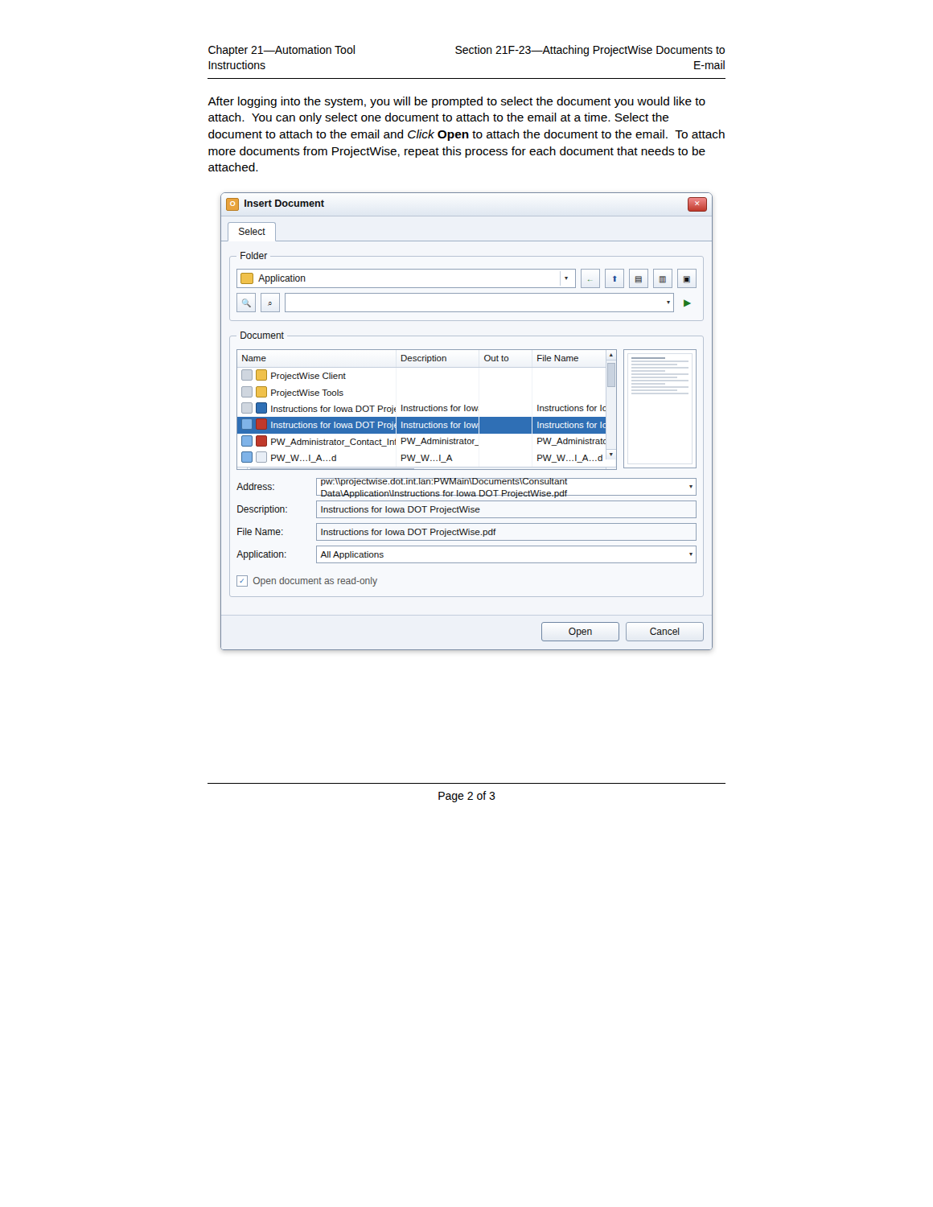Chapter 21—Automation Tool Instructions
Section 21F-23—Attaching ProjectWise Documents to E-mail
After logging into the system, you will be prompted to select the document you would like to attach. You can only select one document to attach to the email at a time. Select the document to attach to the email and Click Open to attach the document to the email. To attach more documents from ProjectWise, repeat this process for each document that needs to be attached.
Insert Document ✕
Select
Folder
Application ▾
←
⬆
▤
▥
▣
🔍
⌕
▾
▶
Document
| Name | Description | Out to | File Name |
| --- | --- | --- | --- |
| ProjectWise Client | | | |
| ProjectWise Tools | | | |
| Instructions for Iowa DOT ProjectWis… | Instructions for Iowa DO… | | Instructions for Iowa |
| Instructions for Iowa DOT ProjectWis… | Instructions for Iowa DO… | | Instructions for Iowa |
| PW_Administrator_Contact_Info.pdf | PW_Administrator_Cont… | | PW_Administrator_C |
| PW_W…I_A…d | PW_W…I_A | | PW_W…I_A…d |
▲
▼
◀
▶
Address:
pw:\\projectwise.dot.int.lan:PWMain\Documents\Consultant Data\Application\Instructions for Iowa DOT ProjectWise.pdf ▾
Description:
Instructions for Iowa DOT ProjectWise
File Name:
Instructions for Iowa DOT ProjectWise.pdf
Application:
All Applications ▾
✓ Open document as read-only
Open
Cancel
Page 2 of 3